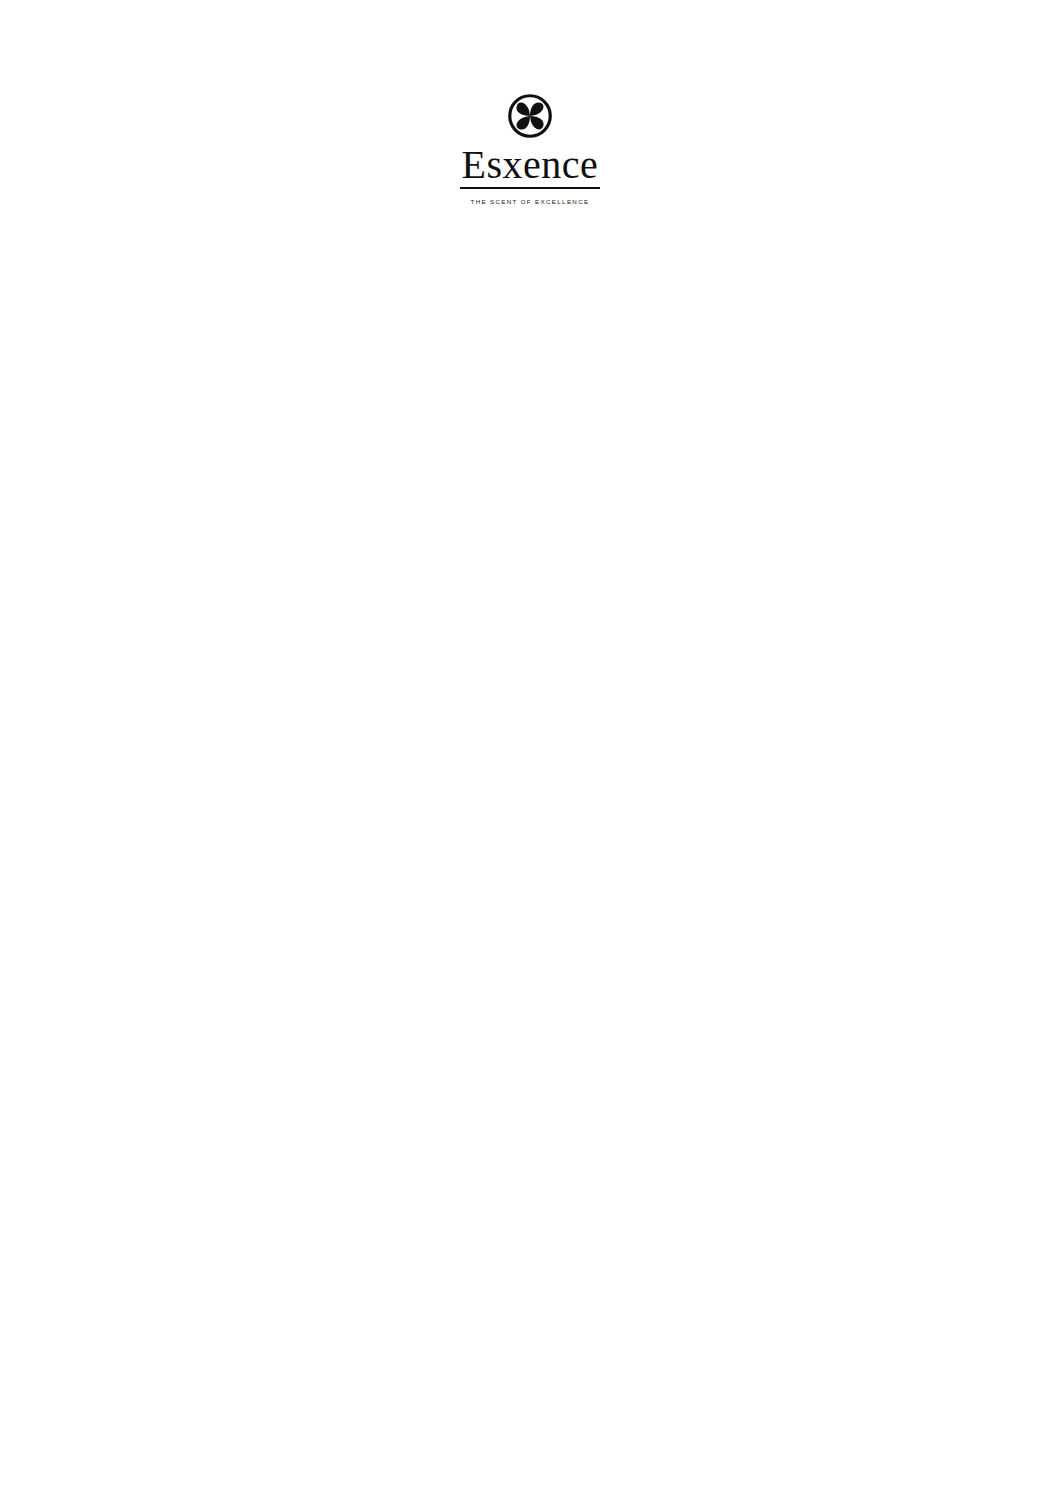Esxence
The Scent of Excellence